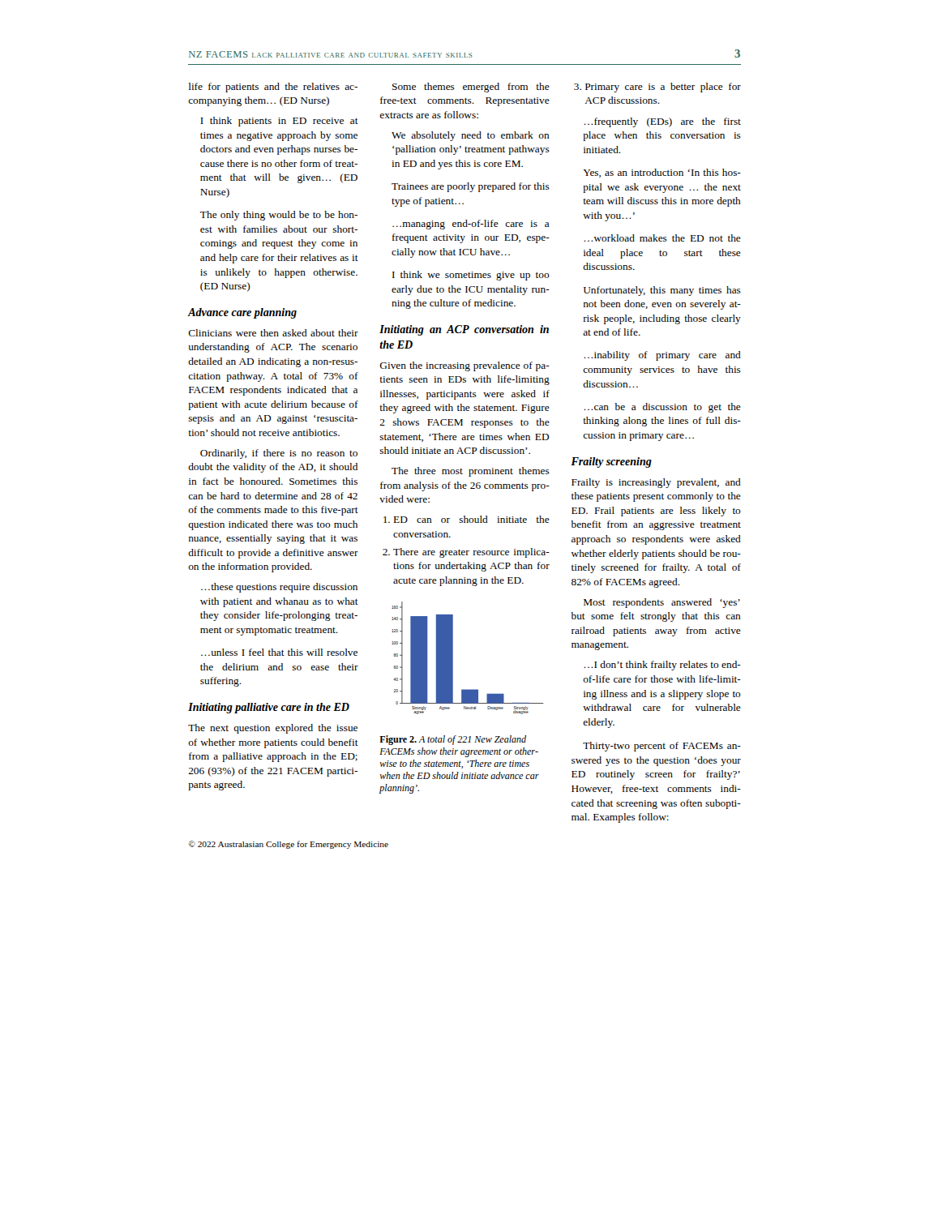NZ FACEMS lack palliative care and cultural safety skills 3
life for patients and the relatives accompanying them… (ED Nurse)
I think patients in ED receive at times a negative approach by some doctors and even perhaps nurses because there is no other form of treatment that will be given… (ED Nurse)
The only thing would be to be honest with families about our shortcomings and request they come in and help care for their relatives as it is unlikely to happen otherwise. (ED Nurse)
Advance care planning
Clinicians were then asked about their understanding of ACP. The scenario detailed an AD indicating a non-resuscitation pathway. A total of 73% of FACEM respondents indicated that a patient with acute delirium because of sepsis and an AD against ‘resuscitation’ should not receive antibiotics.
Ordinarily, if there is no reason to doubt the validity of the AD, it should in fact be honoured. Sometimes this can be hard to determine and 28 of 42 of the comments made to this five-part question indicated there was too much nuance, essentially saying that it was difficult to provide a definitive answer on the information provided.
…these questions require discussion with patient and whanau as to what they consider life-prolonging treatment or symptomatic treatment.
…unless I feel that this will resolve the delirium and so ease their suffering.
Initiating palliative care in the ED
The next question explored the issue of whether more patients could benefit from a palliative approach in the ED; 206 (93%) of the 221 FACEM participants agreed.
Some themes emerged from the free-text comments. Representative extracts are as follows:
We absolutely need to embark on ‘palliation only’ treatment pathways in ED and yes this is core EM.
Trainees are poorly prepared for this type of patient…
…managing end-of-life care is a frequent activity in our ED, especially now that ICU have…
I think we sometimes give up too early due to the ICU mentality running the culture of medicine.
Initiating an ACP conversation in the ED
Given the increasing prevalence of patients seen in EDs with life-limiting illnesses, participants were asked if they agreed with the statement. Figure 2 shows FACEM responses to the statement, ‘There are times when ED should initiate an ACP discussion’.
The three most prominent themes from analysis of the 26 comments provided were:
ED can or should initiate the conversation.
There are greater resource implications for undertaking ACP than for acute care planning in the ED.
0 20 40 60 80 100 120 140 160 Strongly agree Agree Neutral Disagree Strongly disagree
Figure 2. A total of 221 New Zealand FACEMs show their agreement or otherwise to the statement, ‘There are times when the ED should initiate advance car planning’.
Primary care is a better place for ACP discussions.
…frequently (EDs) are the first place when this conversation is initiated.
Yes, as an introduction ‘In this hospital we ask everyone … the next team will discuss this in more depth with you…’
…workload makes the ED not the ideal place to start these discussions.
Unfortunately, this many times has not been done, even on severely at-risk people, including those clearly at end of life.
…inability of primary care and community services to have this discussion…
…can be a discussion to get the thinking along the lines of full discussion in primary care…
Frailty screening
Frailty is increasingly prevalent, and these patients present commonly to the ED. Frail patients are less likely to benefit from an aggressive treatment approach so respondents were asked whether elderly patients should be routinely screened for frailty. A total of 82% of FACEMs agreed.
Most respondents answered ‘yes’ but some felt strongly that this can railroad patients away from active management.
…I don’t think frailty relates to end-of-life care for those with life-limiting illness and is a slippery slope to withdrawal care for vulnerable elderly.
Thirty-two percent of FACEMs answered yes to the question ‘does your ED routinely screen for frailty?’ However, free-text comments indicated that screening was often suboptimal. Examples follow:
© 2022 Australasian College for Emergency Medicine